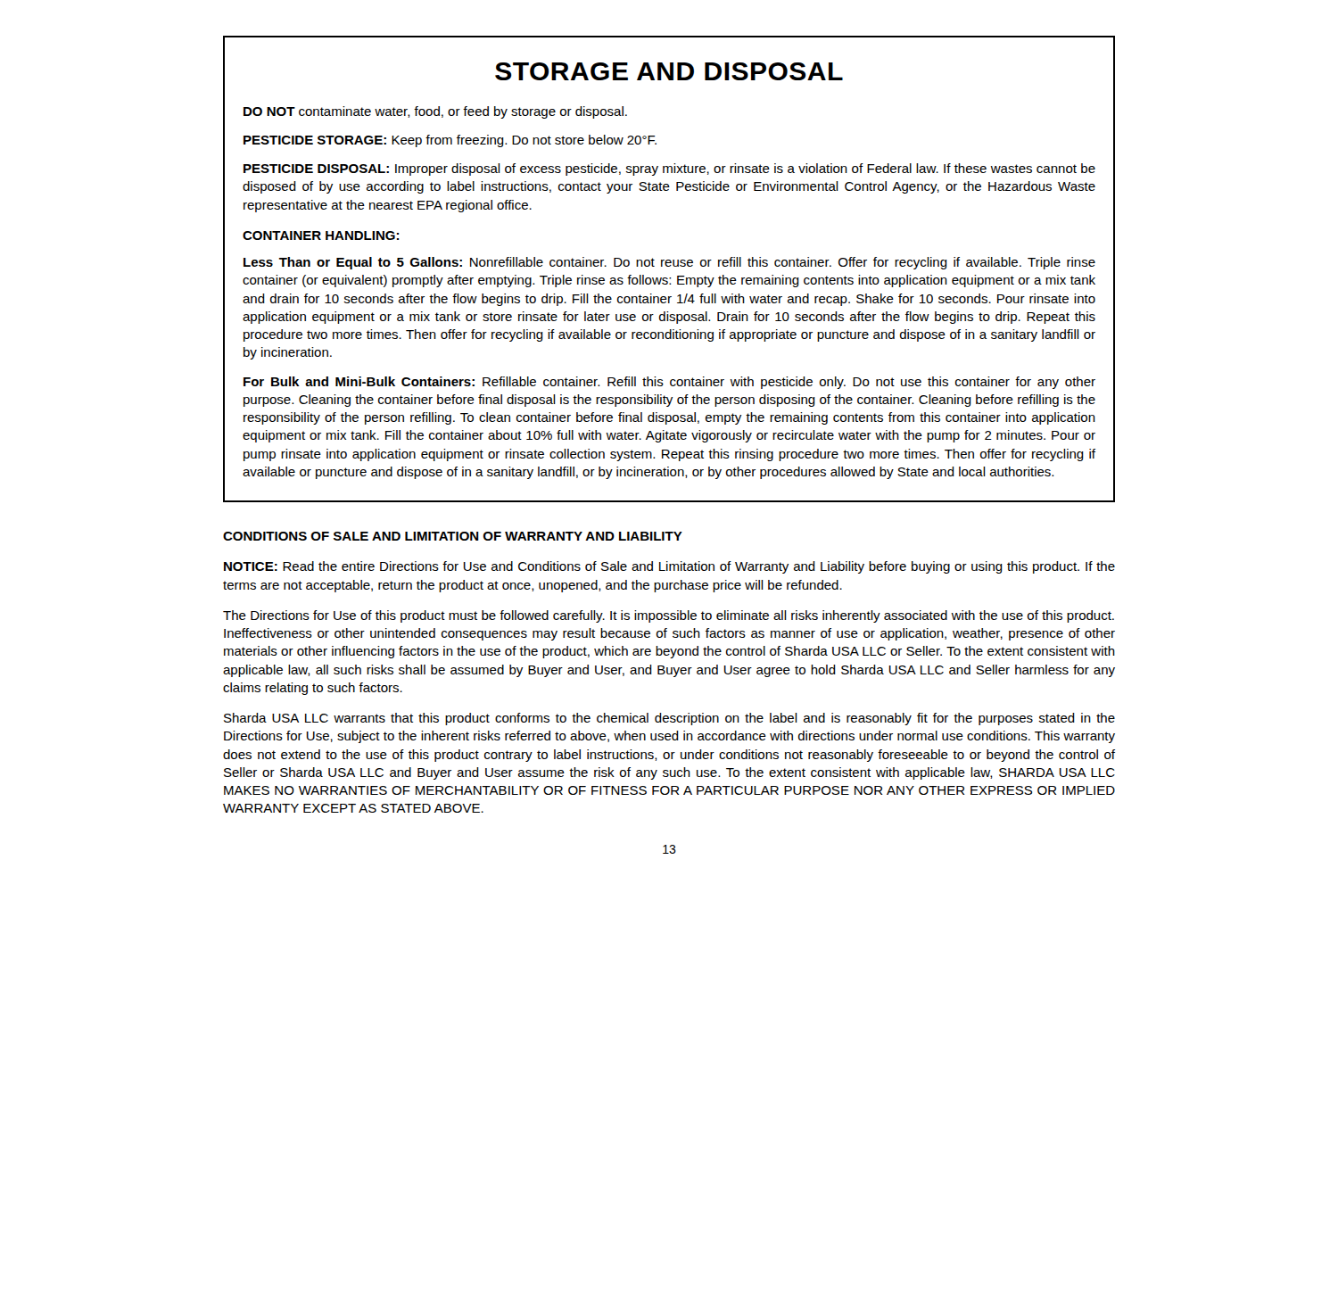STORAGE AND DISPOSAL
DO NOT contaminate water, food, or feed by storage or disposal.
PESTICIDE STORAGE: Keep from freezing. Do not store below 20°F.
PESTICIDE DISPOSAL: Improper disposal of excess pesticide, spray mixture, or rinsate is a violation of Federal law. If these wastes cannot be disposed of by use according to label instructions, contact your State Pesticide or Environmental Control Agency, or the Hazardous Waste representative at the nearest EPA regional office.
CONTAINER HANDLING:
Less Than or Equal to 5 Gallons: Nonrefillable container. Do not reuse or refill this container. Offer for recycling if available. Triple rinse container (or equivalent) promptly after emptying. Triple rinse as follows: Empty the remaining contents into application equipment or a mix tank and drain for 10 seconds after the flow begins to drip. Fill the container 1/4 full with water and recap. Shake for 10 seconds. Pour rinsate into application equipment or a mix tank or store rinsate for later use or disposal. Drain for 10 seconds after the flow begins to drip. Repeat this procedure two more times. Then offer for recycling if available or reconditioning if appropriate or puncture and dispose of in a sanitary landfill or by incineration.
For Bulk and Mini-Bulk Containers: Refillable container. Refill this container with pesticide only. Do not use this container for any other purpose. Cleaning the container before final disposal is the responsibility of the person disposing of the container. Cleaning before refilling is the responsibility of the person refilling. To clean container before final disposal, empty the remaining contents from this container into application equipment or mix tank. Fill the container about 10% full with water. Agitate vigorously or recirculate water with the pump for 2 minutes. Pour or pump rinsate into application equipment or rinsate collection system. Repeat this rinsing procedure two more times. Then offer for recycling if available or puncture and dispose of in a sanitary landfill, or by incineration, or by other procedures allowed by State and local authorities.
CONDITIONS OF SALE AND LIMITATION OF WARRANTY AND LIABILITY
NOTICE: Read the entire Directions for Use and Conditions of Sale and Limitation of Warranty and Liability before buying or using this product. If the terms are not acceptable, return the product at once, unopened, and the purchase price will be refunded.
The Directions for Use of this product must be followed carefully. It is impossible to eliminate all risks inherently associated with the use of this product. Ineffectiveness or other unintended consequences may result because of such factors as manner of use or application, weather, presence of other materials or other influencing factors in the use of the product, which are beyond the control of Sharda USA LLC or Seller. To the extent consistent with applicable law, all such risks shall be assumed by Buyer and User, and Buyer and User agree to hold Sharda USA LLC and Seller harmless for any claims relating to such factors.
Sharda USA LLC warrants that this product conforms to the chemical description on the label and is reasonably fit for the purposes stated in the Directions for Use, subject to the inherent risks referred to above, when used in accordance with directions under normal use conditions. This warranty does not extend to the use of this product contrary to label instructions, or under conditions not reasonably foreseeable to or beyond the control of Seller or Sharda USA LLC and Buyer and User assume the risk of any such use. To the extent consistent with applicable law, SHARDA USA LLC MAKES NO WARRANTIES OF MERCHANTABILITY OR OF FITNESS FOR A PARTICULAR PURPOSE NOR ANY OTHER EXPRESS OR IMPLIED WARRANTY EXCEPT AS STATED ABOVE.
13